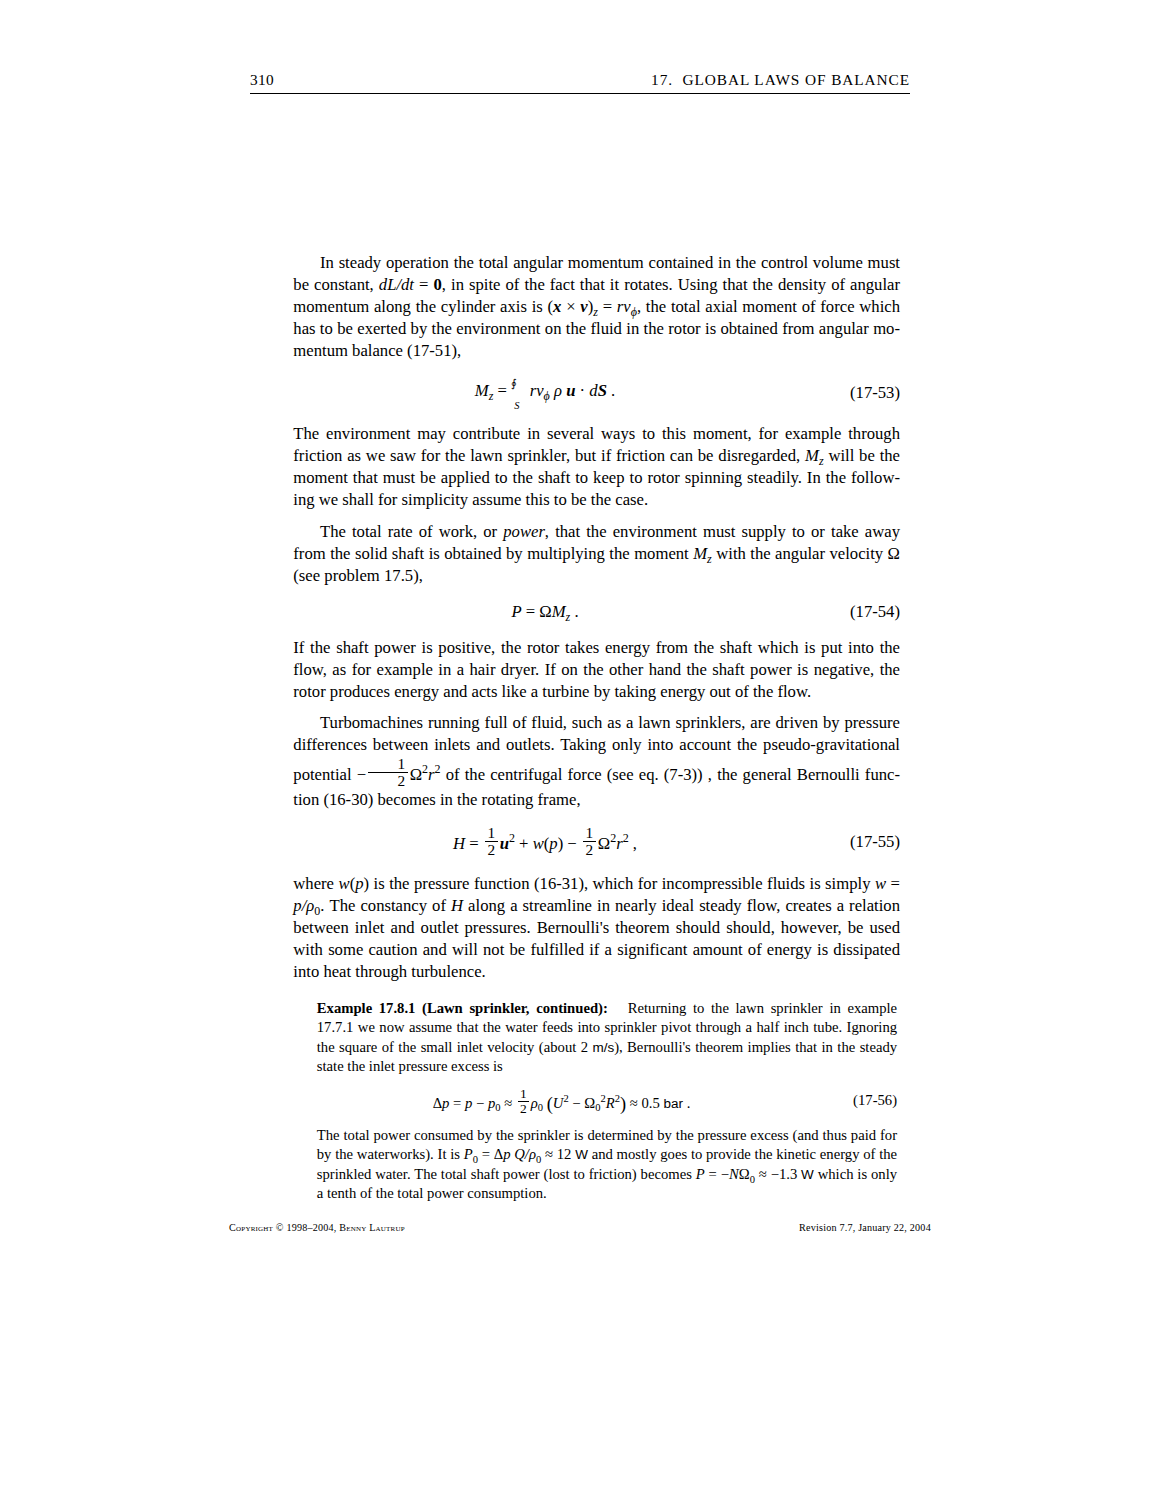310 17. Global laws of balance
In steady operation the total angular momentum contained in the control volume must be constant, dL/dt = 0, in spite of the fact that it rotates. Using that the density of angular momentum along the cylinder axis is (x × v)z = rvϕ, the total axial moment of force which has to be exerted by the environment on the fluid in the rotor is obtained from angular momentum balance (17-51),
Mz = ∮∮S rvϕ ρ u · dS .
(17-53)
The environment may contribute in several ways to this moment, for example through friction as we saw for the lawn sprinkler, but if friction can be disregarded, Mz will be the moment that must be applied to the shaft to keep to rotor spinning steadily. In the following we shall for simplicity assume this to be the case.
The total rate of work, or power, that the environment must supply to or take away from the solid shaft is obtained by multiplying the moment Mz with the angular velocity Ω (see problem 17.5),
P = ΩMz .
(17-54)
If the shaft power is positive, the rotor takes energy from the shaft which is put into the flow, as for example in a hair dryer. If on the other hand the shaft power is negative, the rotor produces energy and acts like a turbine by taking energy out of the flow.
Turbomachines running full of fluid, such as a lawn sprinklers, are driven by pressure differences between inlets and outlets. Taking only into account the pseudo-gravitational potential −12 Ω2r2 of the centrifugal force (see eq. (7-3)) , the general Bernoulli function (16-30) becomes in the rotating frame,
H = 12 u2 + w(p) − 12 Ω2r2 ,
(17-55)
where w(p) is the pressure function (16-31), which for incompressible fluids is simply w = p/ρ0. The constancy of H along a streamline in nearly ideal steady flow, creates a relation between inlet and outlet pressures. Bernoulli's theorem should should, however, be used with some caution and will not be fulfilled if a significant amount of energy is dissipated into heat through turbulence.
Example 17.8.1 (Lawn sprinkler, continued): Returning to the lawn sprinkler in example 17.7.1 we now assume that the water feeds into sprinkler pivot through a half inch tube. Ignoring the square of the small inlet velocity (about 2 m/s), Bernoulli's theorem implies that in the steady state the inlet pressure excess is
Δp = p − p0 ≈ 12 ρ0 (U2 − Ω02R2) ≈ 0.5 bar .
(17-56)
The total power consumed by the sprinkler is determined by the pressure excess (and thus paid for by the waterworks). It is P0 = Δp Q/ρ0 ≈ 12 W and mostly goes to provide the kinetic energy of the sprinkled water. The total shaft power (lost to friction) becomes P = −NΩ0 ≈ −1.3 W which is only a tenth of the total power consumption.
Copyright © 1998–2004, Benny Lautrup Revision 7.7, January 22, 2004